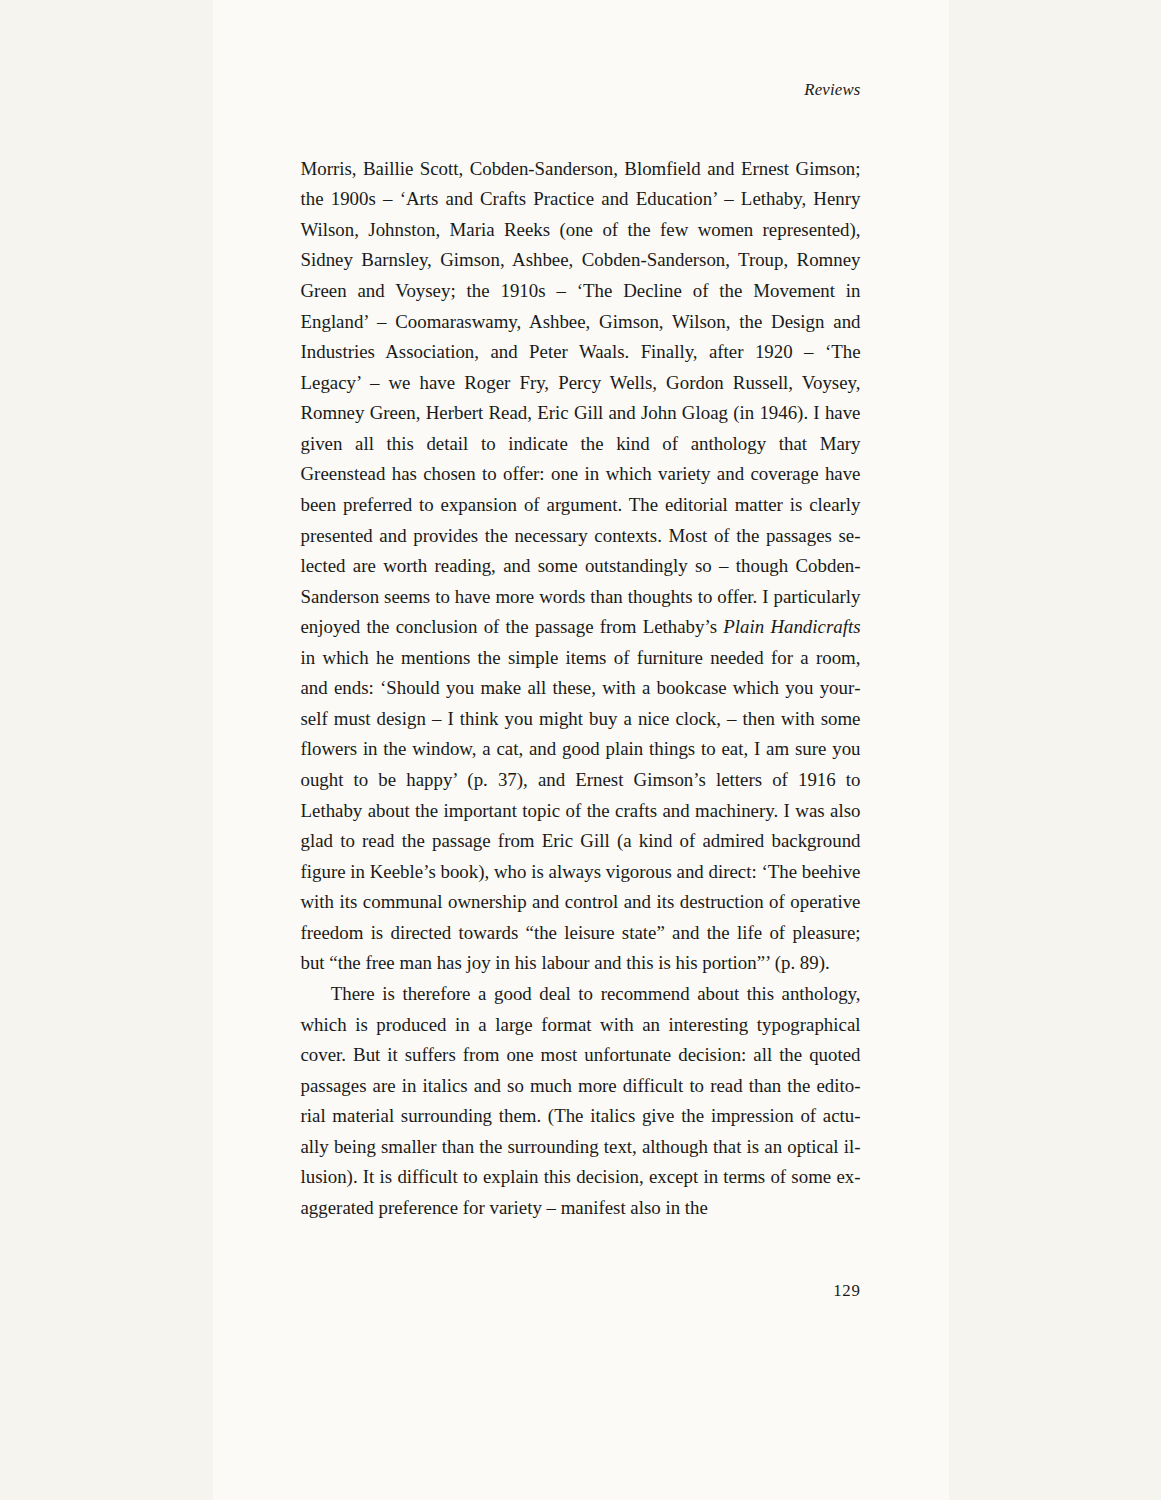Reviews
Morris, Baillie Scott, Cobden-Sanderson, Blomfield and Ernest Gimson; the 1900s – ‘Arts and Crafts Practice and Education’ – Lethaby, Henry Wilson, Johnston, Maria Reeks (one of the few women represented), Sidney Barnsley, Gimson, Ashbee, Cobden-Sanderson, Troup, Romney Green and Voysey; the 1910s – ‘The Decline of the Movement in England’ – Coomaraswamy, Ashbee, Gimson, Wilson, the Design and Industries Association, and Peter Waals. Finally, after 1920 – ‘The Legacy’ – we have Roger Fry, Percy Wells, Gordon Russell, Voysey, Romney Green, Herbert Read, Eric Gill and John Gloag (in 1946). I have given all this detail to indicate the kind of anthology that Mary Greenstead has chosen to offer: one in which variety and coverage have been preferred to expansion of argument. The editorial matter is clearly presented and provides the necessary contexts. Most of the passages selected are worth reading, and some outstandingly so – though Cobden-Sanderson seems to have more words than thoughts to offer. I particularly enjoyed the conclusion of the passage from Lethaby’s Plain Handicrafts in which he mentions the simple items of furniture needed for a room, and ends: ‘Should you make all these, with a bookcase which you yourself must design – I think you might buy a nice clock, – then with some flowers in the window, a cat, and good plain things to eat, I am sure you ought to be happy’ (p. 37), and Ernest Gimson’s letters of 1916 to Lethaby about the important topic of the crafts and machinery. I was also glad to read the passage from Eric Gill (a kind of admired background figure in Keeble’s book), who is always vigorous and direct: ‘The beehive with its communal ownership and control and its destruction of operative freedom is directed towards “the leisure state” and the life of pleasure; but “the free man has joy in his labour and this is his portion”’ (p. 89).
There is therefore a good deal to recommend about this anthology, which is produced in a large format with an interesting typographical cover. But it suffers from one most unfortunate decision: all the quoted passages are in italics and so much more difficult to read than the editorial material surrounding them. (The italics give the impression of actually being smaller than the surrounding text, although that is an optical illusion). It is difficult to explain this decision, except in terms of some exaggerated preference for variety – manifest also in the
129